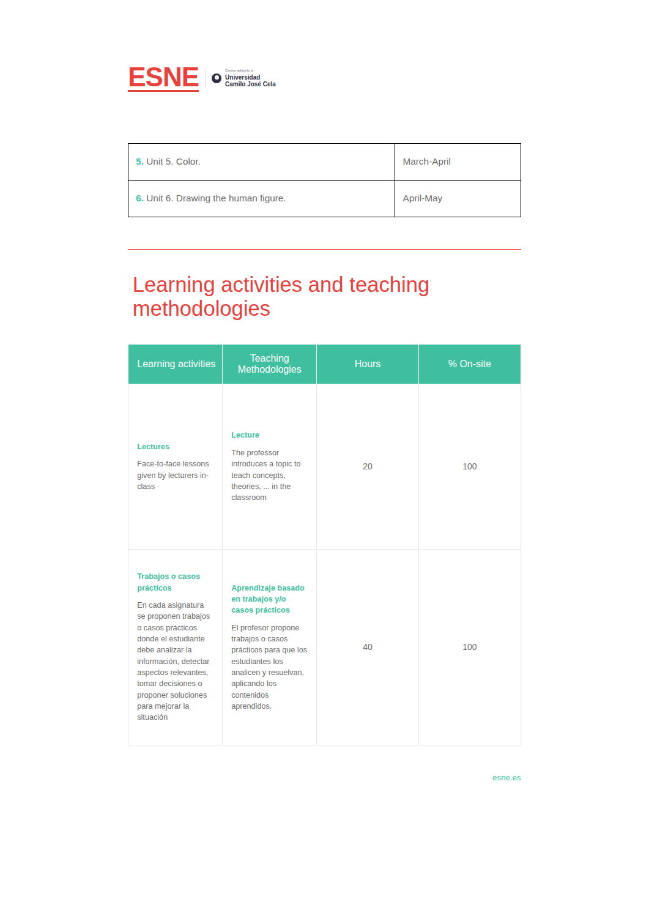ESNE
Centro adscrito a Universidad
Camilo José Cela
| 5. Unit 5. Color. | March-April |
| 6. Unit 6. Drawing the human figure. | April-May |
Learning activities and teaching methodologies
| Learning activities | Teaching Methodologies | Hours | % On-site |
| --- | --- | --- | --- |
| Lectures Face-to-face lessons given by lecturers in-class | Lecture The professor introduces a topic to teach concepts, theories, ... in the classroom | 20 | 100 |
| Trabajos o casos prácticos En cada asignatura se proponen trabajos o casos prácticos donde el estudiante debe analizar la información, detectar aspectos relevantes, tomar decisiones o proponer soluciones para mejorar la situación | Aprendizaje basado en trabajos y/o casos prácticos El profesor propone trabajos o casos prácticos para que los estudiantes los analicen y resuelvan, aplicando los contenidos aprendidos. | 40 | 100 |
esne.es